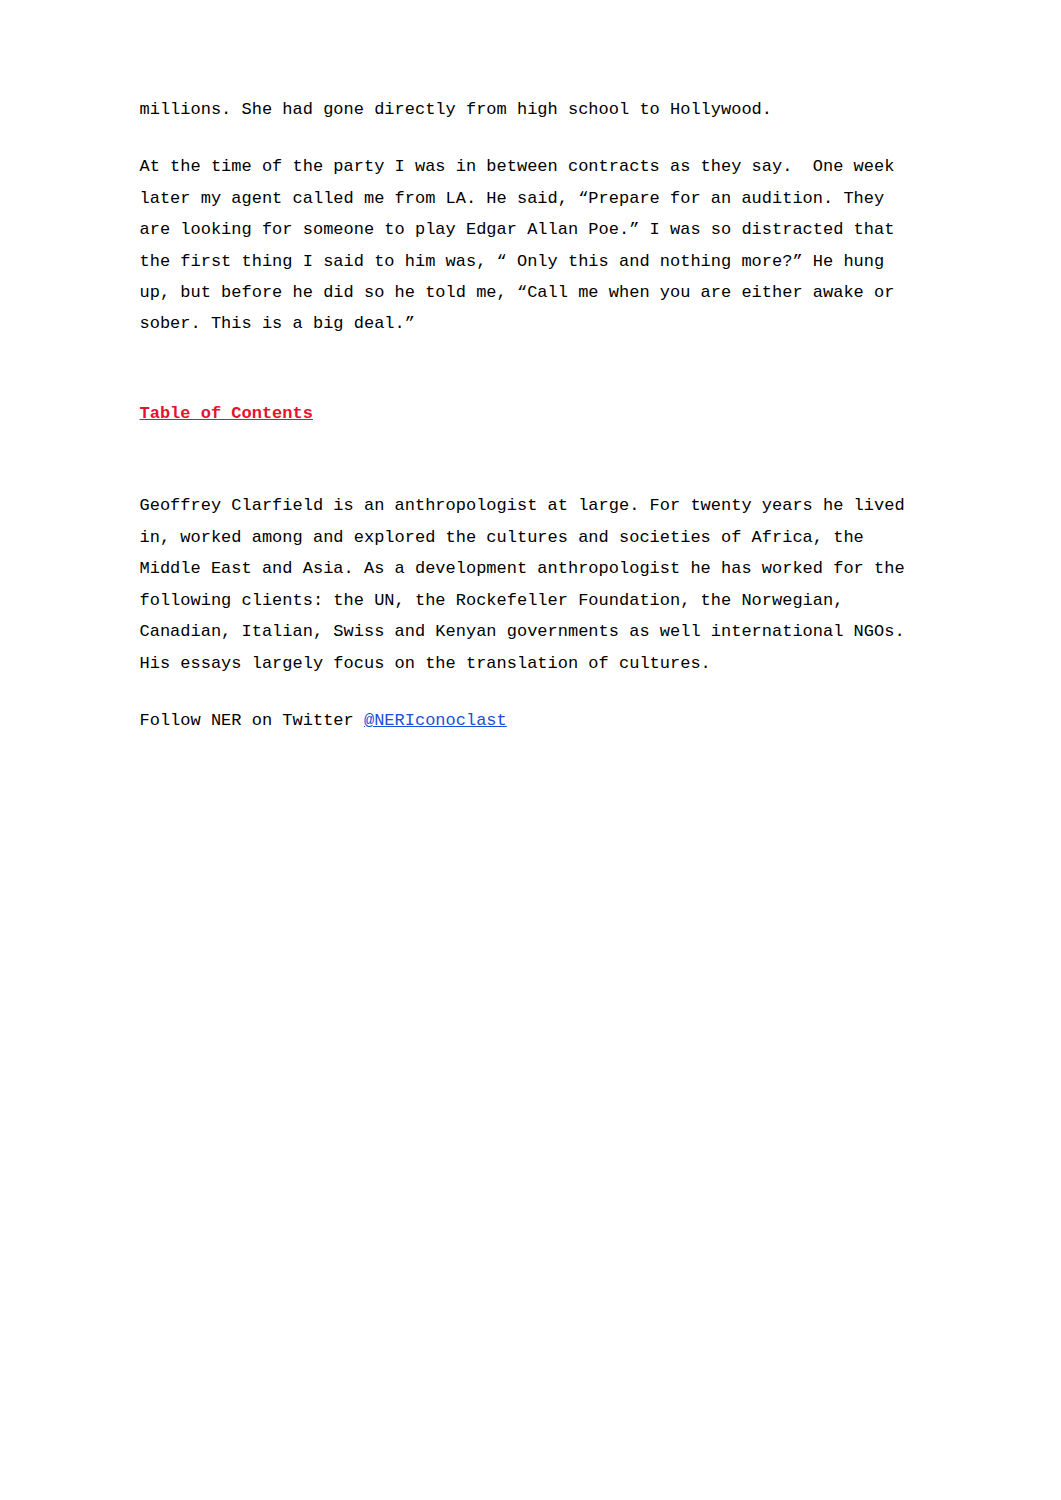millions. She had gone directly from high school to Hollywood.
At the time of the party I was in between contracts as they say. One week later my agent called me from LA. He said, “Prepare for an audition. They are looking for someone to play Edgar Allan Poe.” I was so distracted that the first thing I said to him was, “ Only this and nothing more?” He hung up, but before he did so he told me, “Call me when you are either awake or sober. This is a big deal.”
Table of Contents
Geoffrey Clarfield is an anthropologist at large. For twenty years he lived in, worked among and explored the cultures and societies of Africa, the Middle East and Asia. As a development anthropologist he has worked for the following clients: the UN, the Rockefeller Foundation, the Norwegian, Canadian, Italian, Swiss and Kenyan governments as well international NGOs. His essays largely focus on the translation of cultures.
Follow NER on Twitter @NERIconoclast